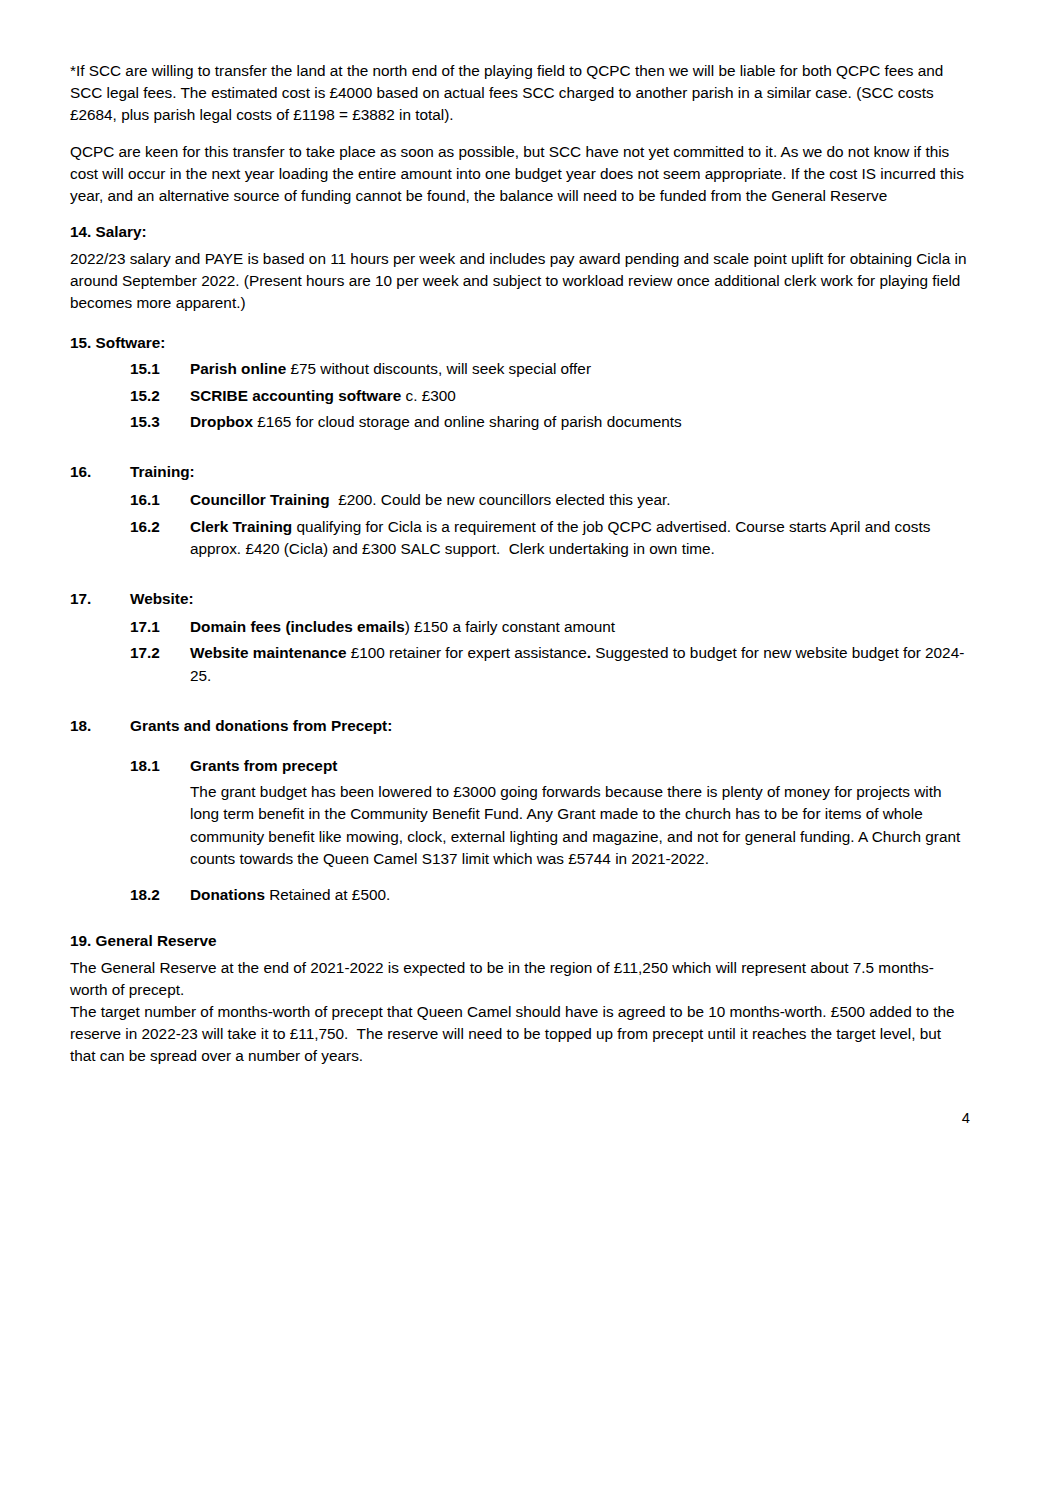*If SCC are willing to transfer the land at the north end of the playing field to QCPC then we will be liable for both QCPC fees and SCC legal fees. The estimated cost is £4000 based on actual fees SCC charged to another parish in a similar case. (SCC costs £2684, plus parish legal costs of £1198 = £3882 in total).
QCPC are keen for this transfer to take place as soon as possible, but SCC have not yet committed to it. As we do not know if this cost will occur in the next year loading the entire amount into one budget year does not seem appropriate. If the cost IS incurred this year, and an alternative source of funding cannot be found, the balance will need to be funded from the General Reserve
14. Salary:
2022/23 salary and PAYE is based on 11 hours per week and includes pay award pending and scale point uplift for obtaining Cicla in around September 2022. (Present hours are 10 per week and subject to workload review once additional clerk work for playing field becomes more apparent.)
15. Software:
15.1
Parish online £75 without discounts, will seek special offer
15.2
SCRIBE accounting software c. £300
15.3
Dropbox £165 for cloud storage and online sharing of parish documents
16.
Training:
16.1
Councillor Training £200. Could be new councillors elected this year.
16.2
Clerk Training qualifying for Cicla is a requirement of the job QCPC advertised. Course starts April and costs approx. £420 (Cicla) and £300 SALC support. Clerk undertaking in own time.
17.
Website:
17.1
Domain fees (includes emails) £150 a fairly constant amount
17.2
Website maintenance £100 retainer for expert assistance. Suggested to budget for new website budget for 2024-25.
18.
Grants and donations from Precept:
18.1
Grants from precept
The grant budget has been lowered to £3000 going forwards because there is plenty of money for projects with long term benefit in the Community Benefit Fund. Any Grant made to the church has to be for items of whole community benefit like mowing, clock, external lighting and magazine, and not for general funding. A Church grant counts towards the Queen Camel S137 limit which was £5744 in 2021-2022.
18.2
Donations Retained at £500.
19. General Reserve
The General Reserve at the end of 2021-2022 is expected to be in the region of £11,250 which will represent about 7.5 months-worth of precept.
The target number of months-worth of precept that Queen Camel should have is agreed to be 10 months-worth. £500 added to the reserve in 2022-23 will take it to £11,750. The reserve will need to be topped up from precept until it reaches the target level, but that can be spread over a number of years.
4